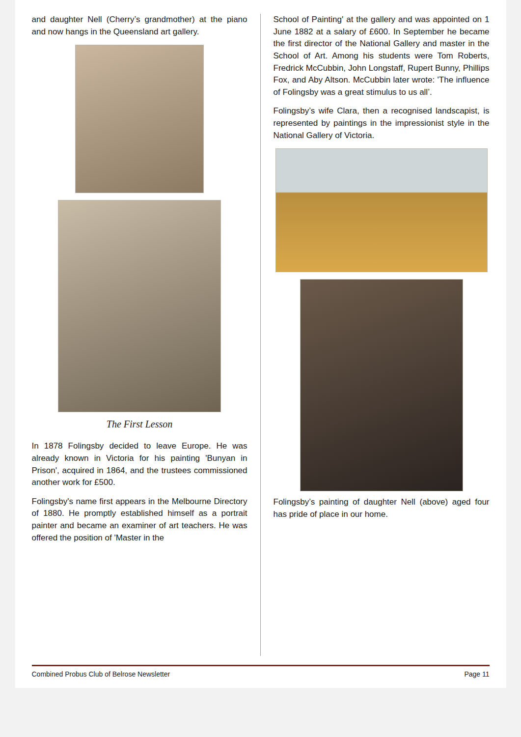and daughter Nell (Cherry’s grandmother) at the piano and now hangs in the Queensland art gallery.
The First Lesson
In 1878 Folingsby decided to leave Europe. He was already known in Victoria for his painting 'Bunyan in Prison', acquired in 1864, and the trustees commissioned another work for £500.
Folingsby's name first appears in the Melbourne Directory of 1880. He promptly established himself as a portrait painter and became an examiner of art teachers. He was offered the position of 'Master in the
School of Painting' at the gallery and was appointed on 1 June 1882 at a salary of £600. In September he became the first director of the National Gallery and master in the School of Art. Among his students were Tom Roberts, Fredrick McCubbin, John Longstaff, Rupert Bunny, Phillips Fox, and Aby Altson. McCubbin later wrote: 'The influence of Folingsby was a great stimulus to us all’.
Folingsby’s wife Clara, then a recognised landscapist, is represented by paintings in the impressionist style in the National Gallery of Victoria.
Folingsby’s painting of daughter Nell (above) aged four has pride of place in our home.
Combined Probus Club of Belrose Newsletter
Page 11